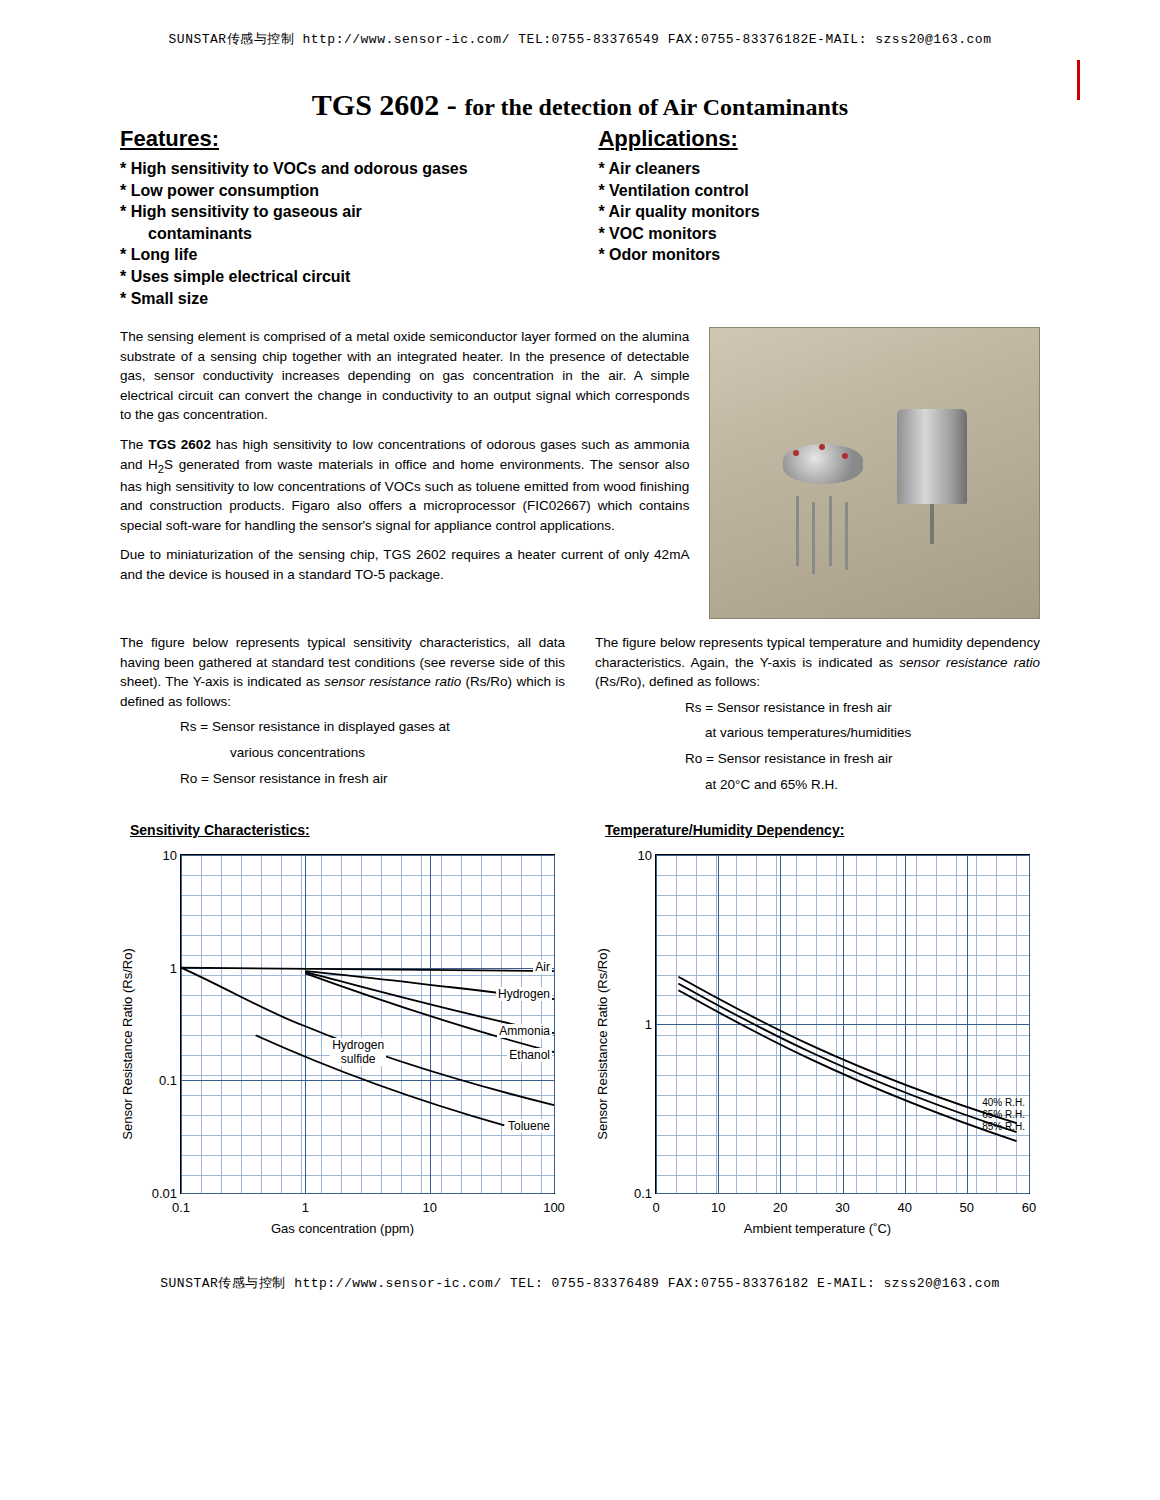SUNSTAR传感与控制 http://www.sensor-ic.com/ TEL:0755-83376549 FAX:0755-83376182E-MAIL: szss20@163.com
TGS 2602 - for the detection of Air Contaminants
Features:
* High sensitivity to VOCs and odorous gases
* Low power consumption
* High sensitivity to gaseous air
contaminants
* Long life
* Uses simple electrical circuit
* Small size
Applications:
* Air cleaners
* Ventilation control
* Air quality monitors
* VOC monitors
* Odor monitors
The sensing element is comprised of a metal oxide semiconductor layer formed on the alumina substrate of a sensing chip together with an integrated heater. In the presence of detectable gas, sensor conductivity increases depending on gas concentration in the air. A simple electrical circuit can convert the change in conductivity to an output signal which corresponds to the gas concentration.
The TGS 2602 has high sensitivity to low concentrations of odorous gases such as ammonia and H2S generated from waste materials in office and home environments. The sensor also has high sensitivity to low concentrations of VOCs such as toluene emitted from wood finishing and construction products. Figaro also offers a microprocessor (FIC02667) which contains special soft-ware for handling the sensor's signal for appliance control applications.
Due to miniaturization of the sensing chip, TGS 2602 requires a heater current of only 42mA and the device is housed in a standard TO-5 package.
The figure below represents typical sensitivity characteristics, all data having been gathered at standard test conditions (see reverse side of this sheet). The Y-axis is indicated as sensor resistance ratio (Rs/Ro) which is defined as follows:
Rs = Sensor resistance in displayed gases at
various concentrations
Ro = Sensor resistance in fresh air
The figure below represents typical temperature and humidity dependency characteristics. Again, the Y-axis is indicated as sensor resistance ratio (Rs/Ro), defined as follows:
Rs = Sensor resistance in fresh air
at various temperatures/humidities
Ro = Sensor resistance in fresh air
at 20°C and 65% R.H.
Sensitivity Characteristics:
Sensor Resistance Ratio (Rs/Ro)
10
1
0.1
0.01
0.1
1
10
100
Air
Hydrogen
Ammonia
Ethanol
Hydrogen
sulfide
Toluene
Gas concentration (ppm)
Temperature/Humidity Dependency:
Sensor Resistance Ratio (Rs/Ro)
10
1
0.1
0
10
20
30
40
50
60
40% R.H.
65% R.H.
85% R.H.
Ambient temperature (˚C)
SUNSTAR传感与控制 http://www.sensor-ic.com/ TEL: 0755-83376489 FAX:0755-83376182 E-MAIL: szss20@163.com